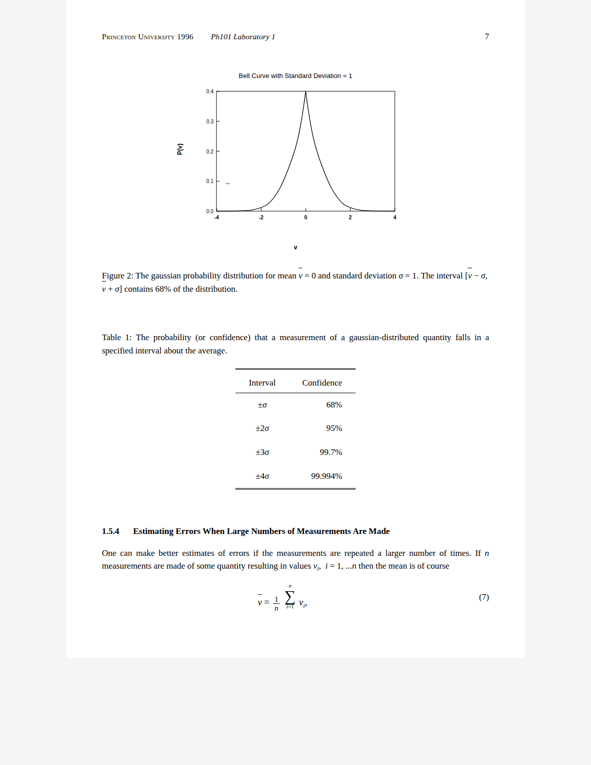Princeton University 1996 Ph101 Laboratory 1 7
Bell Curve with Standard Deviation = 1
P(v)
v
0.4 0.3 0.2 0.1 0.0 -4 -2 0 2 4
Figure 2: The gaussian probability distribution for mean v = 0 and standard deviation σ = 1. The interval [v − σ, v + σ] contains 68% of the distribution.
Table 1: The probability (or confidence) that a measurement of a gaussian-distributed quantity falls in a specified interval about the average.
| Interval | Confidence |
| --- | --- |
| ± σ | 68% |
| ±2 σ | 95% |
| ±3 σ | 99.7% |
| ±4 σ | 99.994% |
1.5.4 Estimating Errors When Large Numbers of Measurements Are Made
One can make better estimates of errors if the measurements are repeated a larger number of times. If n measurements are made of some quantity resulting in values vi, i = 1, ...n then the mean is of course
v = 1 n n ∑ i=1 vi,
(7)